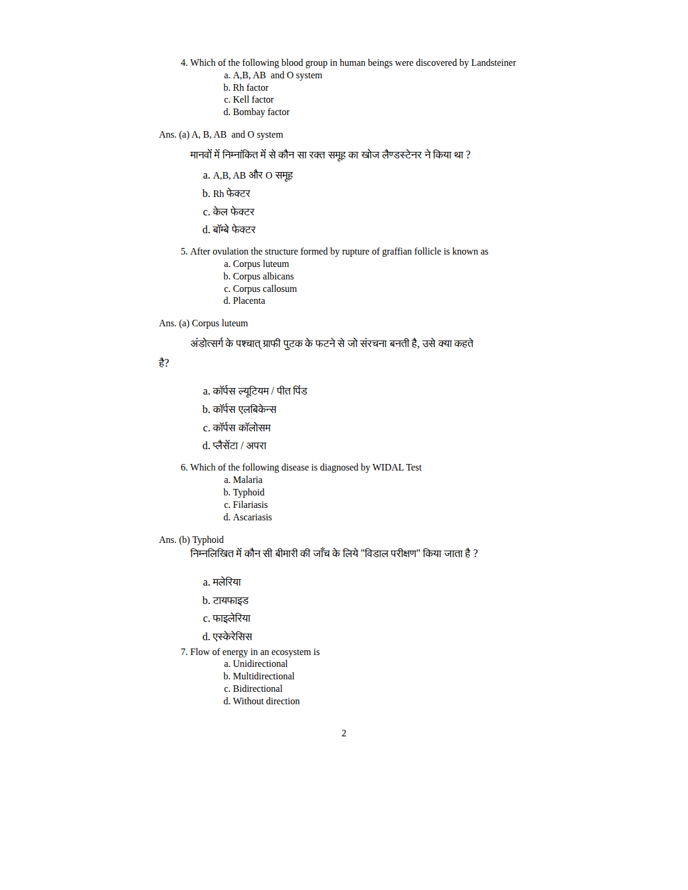Which of the following blood group in human beings were discovered by Landsteiner
A,B, AB and O system
Rh factor
Kell factor
Bombay factor
Ans. (a) A, B, AB and O system
मानवों में निम्नांकित में से कौन सा रक्त समूह का खोज लैण्डस्टेनर ने किया था ?
A,B, AB और O समूह
Rh फेक्टर
केल फेक्टर
बॉम्बे फेक्टर
After ovulation the structure formed by rupture of graffian follicle is known as
Corpus luteum
Corpus albicans
Corpus callosum
Placenta
Ans. (a) Corpus luteum
अंडोत्सर्ग के पश्चात् ग्राफी पुटक के फटने से जो संरचना बनती है, उसे क्या कहते
है?
कॉर्पस ल्यूटियम / पीत पिंड
कॉर्पस एलबिकेन्स
कॉर्पस कॉलोसम
प्लैसेंटा / अपरा
Which of the following disease is diagnosed by WIDAL Test
Malaria
Typhoid
Filariasis
Ascariasis
Ans. (b) Typhoid
निम्नलिखित में कौन सी बीमारी की जाँच के लिये ''विडाल परीक्षण'' किया जाता है ?
मलेरिया
टायफाइड
फाइलेरिया
एस्केरेसिस
Flow of energy in an ecosystem is
Unidirectional
Multidirectional
Bidirectional
Without direction
2